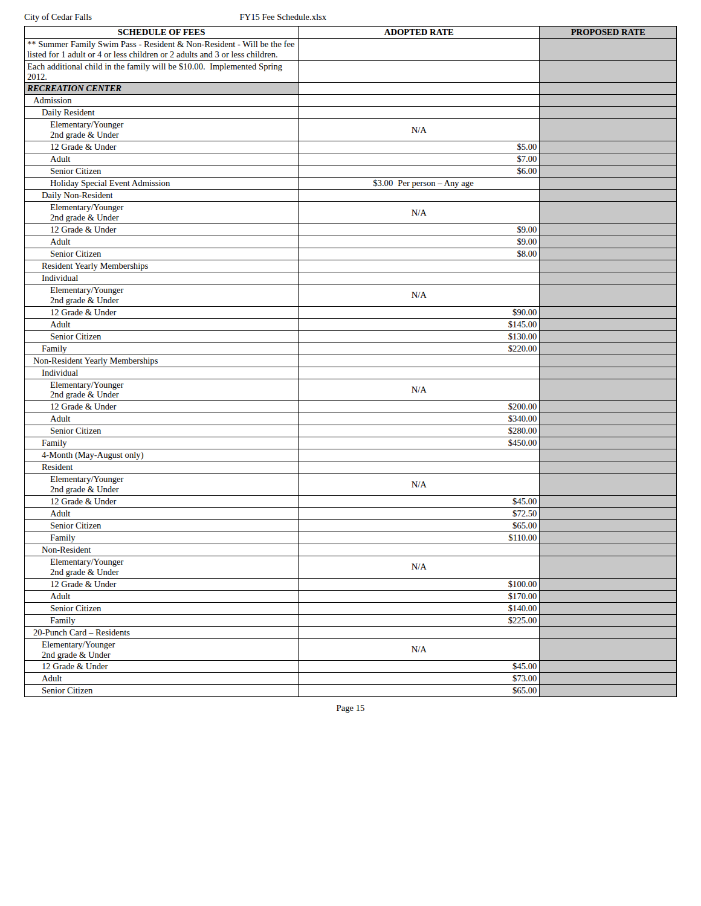City of Cedar Falls
FY15 Fee Schedule.xlsx
| SCHEDULE OF FEES | ADOPTED RATE | PROPOSED RATE |
| --- | --- | --- |
| ** Summer Family Swim Pass - Resident & Non-Resident - Will be the fee listed for 1 adult or 4 or less children or 2 adults and 3 or less children. | | |
| Each additional child in the family will be $10.00. Implemented Spring 2012. | | |
| RECREATION CENTER | | |
| Admission | | |
| Daily Resident | | |
| Elementary/Younger 2nd grade & Under | N/A | |
| 12 Grade & Under | $5.00 | |
| Adult | $7.00 | |
| Senior Citizen | $6.00 | |
| Holiday Special Event Admission | $3.00 Per person – Any age | |
| Daily Non-Resident | | |
| Elementary/Younger 2nd grade & Under | N/A | |
| 12 Grade & Under | $9.00 | |
| Adult | $9.00 | |
| Senior Citizen | $8.00 | |
| Resident Yearly Memberships | | |
| Individual | | |
| Elementary/Younger 2nd grade & Under | N/A | |
| 12 Grade & Under | $90.00 | |
| Adult | $145.00 | |
| Senior Citizen | $130.00 | |
| Family | $220.00 | |
| Non-Resident Yearly Memberships | | |
| Individual | | |
| Elementary/Younger 2nd grade & Under | N/A | |
| 12 Grade & Under | $200.00 | |
| Adult | $340.00 | |
| Senior Citizen | $280.00 | |
| Family | $450.00 | |
| 4-Month (May-August only) | | |
| Resident | | |
| Elementary/Younger 2nd grade & Under | N/A | |
| 12 Grade & Under | $45.00 | |
| Adult | $72.50 | |
| Senior Citizen | $65.00 | |
| Family | $110.00 | |
| Non-Resident | | |
| Elementary/Younger 2nd grade & Under | N/A | |
| 12 Grade & Under | $100.00 | |
| Adult | $170.00 | |
| Senior Citizen | $140.00 | |
| Family | $225.00 | |
| 20-Punch Card – Residents | | |
| Elementary/Younger 2nd grade & Under | N/A | |
| 12 Grade & Under | $45.00 | |
| Adult | $73.00 | |
| Senior Citizen | $65.00 | |
Page 15